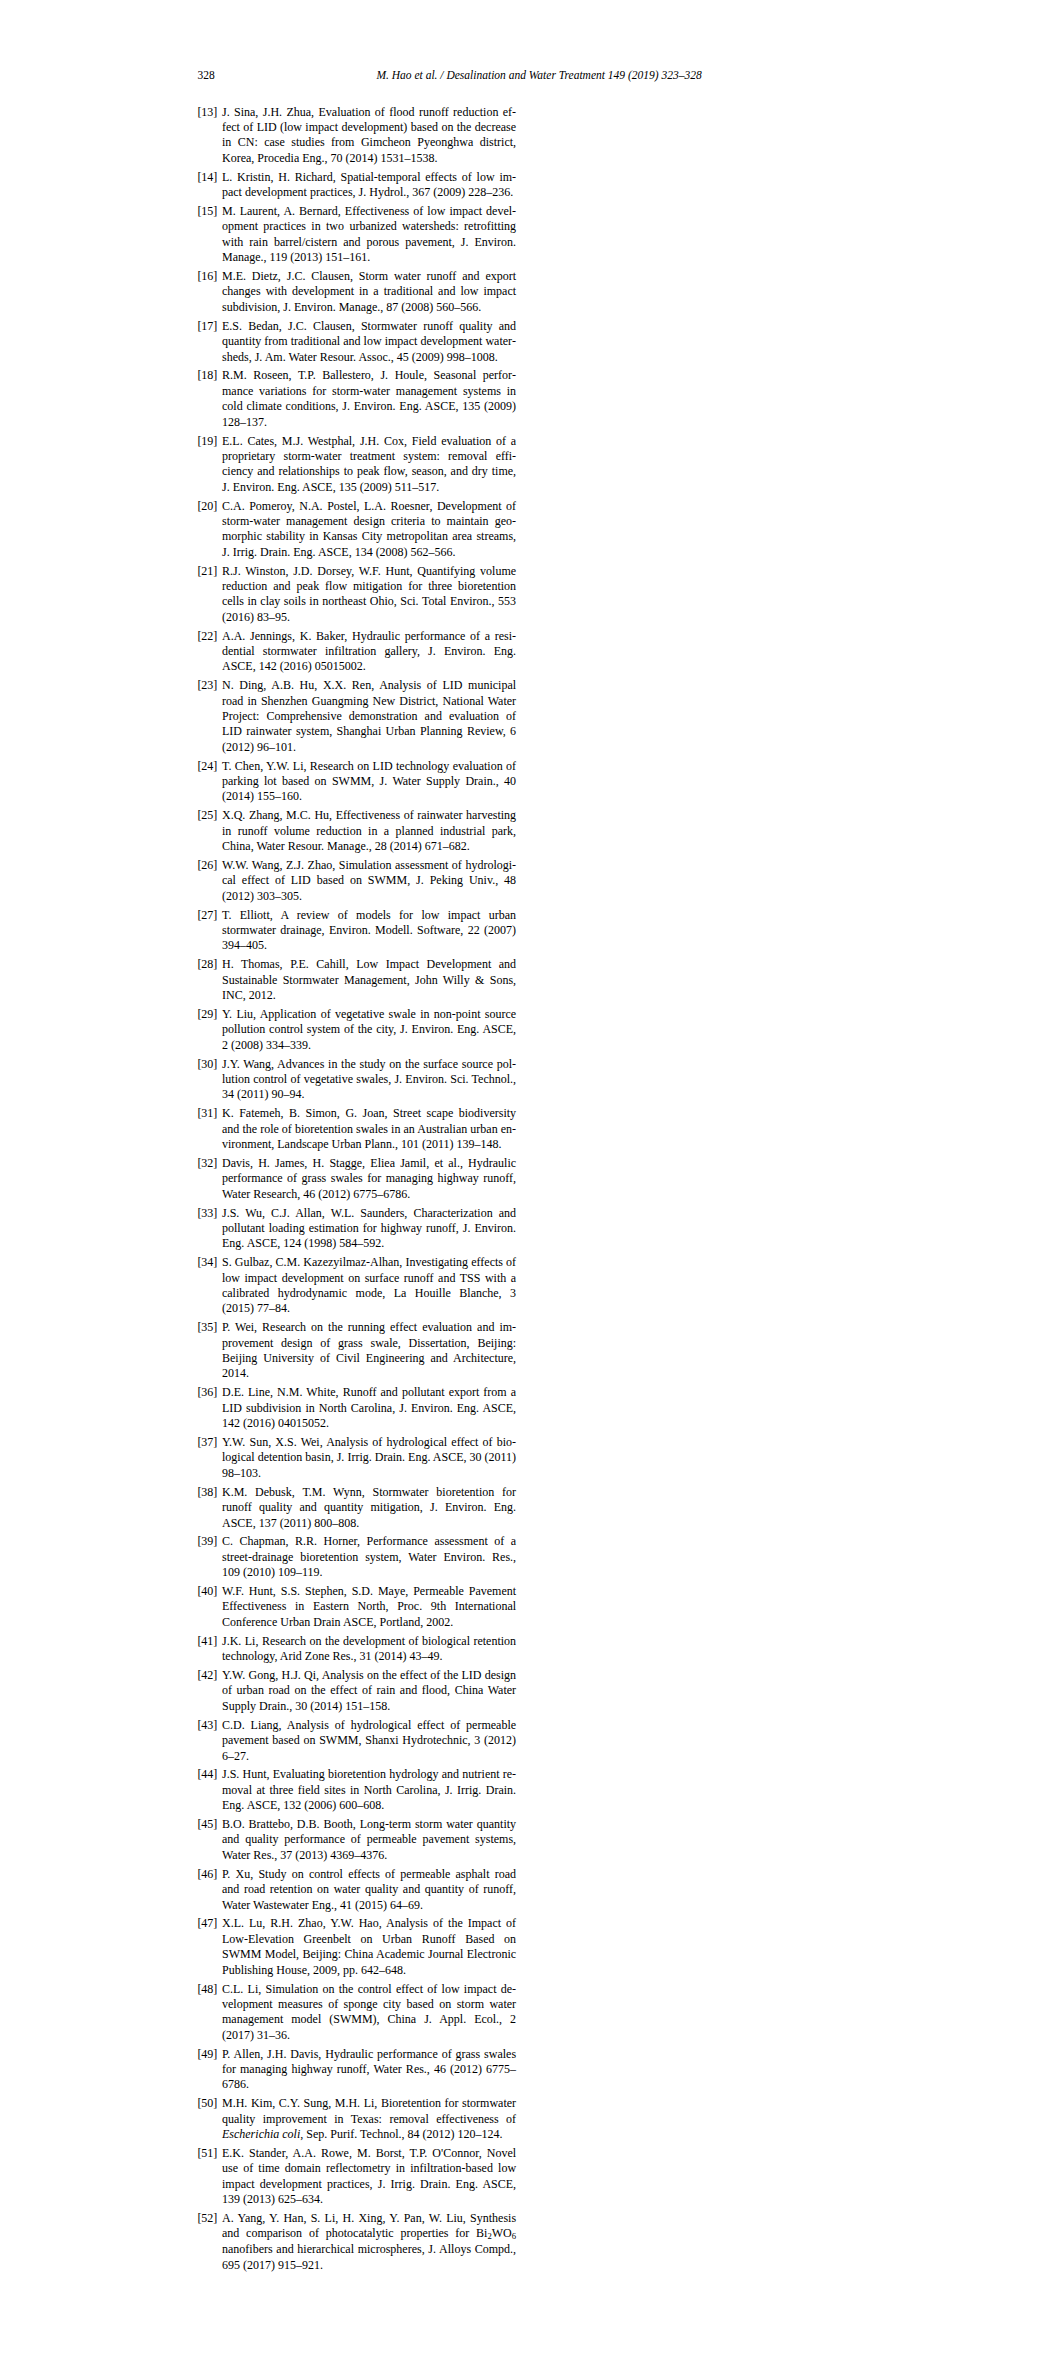328
M. Hao et al. / Desalination and Water Treatment 149 (2019) 323–328
[13] J. Sina, J.H. Zhua, Evaluation of flood runoff reduction effect of LID (low impact development) based on the decrease in CN: case studies from Gimcheon Pyeonghwa district, Korea, Procedia Eng., 70 (2014) 1531–1538.
[14] L. Kristin, H. Richard, Spatial-temporal effects of low impact development practices, J. Hydrol., 367 (2009) 228–236.
[15] M. Laurent, A. Bernard, Effectiveness of low impact development practices in two urbanized watersheds: retrofitting with rain barrel/cistern and porous pavement, J. Environ. Manage., 119 (2013) 151–161.
[16] M.E. Dietz, J.C. Clausen, Storm water runoff and export changes with development in a traditional and low impact subdivision, J. Environ. Manage., 87 (2008) 560–566.
[17] E.S. Bedan, J.C. Clausen, Stormwater runoff quality and quantity from traditional and low impact development watersheds, J. Am. Water Resour. Assoc., 45 (2009) 998–1008.
[18] R.M. Roseen, T.P. Ballestero, J. Houle, Seasonal performance variations for storm-water management systems in cold climate conditions, J. Environ. Eng. ASCE, 135 (2009) 128–137.
[19] E.L. Cates, M.J. Westphal, J.H. Cox, Field evaluation of a proprietary storm-water treatment system: removal efficiency and relationships to peak flow, season, and dry time, J. Environ. Eng. ASCE, 135 (2009) 511–517.
[20] C.A. Pomeroy, N.A. Postel, L.A. Roesner, Development of storm-water management design criteria to maintain geomorphic stability in Kansas City metropolitan area streams, J. Irrig. Drain. Eng. ASCE, 134 (2008) 562–566.
[21] R.J. Winston, J.D. Dorsey, W.F. Hunt, Quantifying volume reduction and peak flow mitigation for three bioretention cells in clay soils in northeast Ohio, Sci. Total Environ., 553 (2016) 83–95.
[22] A.A. Jennings, K. Baker, Hydraulic performance of a residential stormwater infiltration gallery, J. Environ. Eng. ASCE, 142 (2016) 05015002.
[23] N. Ding, A.B. Hu, X.X. Ren, Analysis of LID municipal road in Shenzhen Guangming New District, National Water Project: Comprehensive demonstration and evaluation of LID rainwater system, Shanghai Urban Planning Review, 6 (2012) 96–101.
[24] T. Chen, Y.W. Li, Research on LID technology evaluation of parking lot based on SWMM, J. Water Supply Drain., 40 (2014) 155–160.
[25] X.Q. Zhang, M.C. Hu, Effectiveness of rainwater harvesting in runoff volume reduction in a planned industrial park, China, Water Resour. Manage., 28 (2014) 671–682.
[26] W.W. Wang, Z.J. Zhao, Simulation assessment of hydrological effect of LID based on SWMM, J. Peking Univ., 48 (2012) 303–305.
[27] T. Elliott, A review of models for low impact urban stormwater drainage, Environ. Modell. Software, 22 (2007) 394–405.
[28] H. Thomas, P.E. Cahill, Low Impact Development and Sustainable Stormwater Management, John Willy & Sons, INC, 2012.
[29] Y. Liu, Application of vegetative swale in non-point source pollution control system of the city, J. Environ. Eng. ASCE, 2 (2008) 334–339.
[30] J.Y. Wang, Advances in the study on the surface source pollution control of vegetative swales, J. Environ. Sci. Technol., 34 (2011) 90–94.
[31] K. Fatemeh, B. Simon, G. Joan, Street scape biodiversity and the role of bioretention swales in an Australian urban environment, Landscape Urban Plann., 101 (2011) 139–148.
[32] Davis, H. James, H. Stagge, Eliea Jamil, et al., Hydraulic performance of grass swales for managing highway runoff, Water Research, 46 (2012) 6775–6786.
[33] J.S. Wu, C.J. Allan, W.L. Saunders, Characterization and pollutant loading estimation for highway runoff, J. Environ. Eng. ASCE, 124 (1998) 584–592.
[34] S. Gulbaz, C.M. Kazezyilmaz-Alhan, Investigating effects of low impact development on surface runoff and TSS with a calibrated hydrodynamic mode, La Houille Blanche, 3 (2015) 77–84.
[35] P. Wei, Research on the running effect evaluation and improvement design of grass swale, Dissertation, Beijing: Beijing University of Civil Engineering and Architecture, 2014.
[36] D.E. Line, N.M. White, Runoff and pollutant export from a LID subdivision in North Carolina, J. Environ. Eng. ASCE, 142 (2016) 04015052.
[37] Y.W. Sun, X.S. Wei, Analysis of hydrological effect of biological detention basin, J. Irrig. Drain. Eng. ASCE, 30 (2011) 98–103.
[38] K.M. Debusk, T.M. Wynn, Stormwater bioretention for runoff quality and quantity mitigation, J. Environ. Eng. ASCE, 137 (2011) 800–808.
[39] C. Chapman, R.R. Horner, Performance assessment of a street-drainage bioretention system, Water Environ. Res., 109 (2010) 109–119.
[40] W.F. Hunt, S.S. Stephen, S.D. Maye, Permeable Pavement Effectiveness in Eastern North, Proc. 9th International Conference Urban Drain ASCE, Portland, 2002.
[41] J.K. Li, Research on the development of biological retention technology, Arid Zone Res., 31 (2014) 43–49.
[42] Y.W. Gong, H.J. Qi, Analysis on the effect of the LID design of urban road on the effect of rain and flood, China Water Supply Drain., 30 (2014) 151–158.
[43] C.D. Liang, Analysis of hydrological effect of permeable pavement based on SWMM, Shanxi Hydrotechnic, 3 (2012) 6–27.
[44] J.S. Hunt, Evaluating bioretention hydrology and nutrient removal at three field sites in North Carolina, J. Irrig. Drain. Eng. ASCE, 132 (2006) 600–608.
[45] B.O. Brattebo, D.B. Booth, Long-term storm water quantity and quality performance of permeable pavement systems, Water Res., 37 (2013) 4369–4376.
[46] P. Xu, Study on control effects of permeable asphalt road and road retention on water quality and quantity of runoff, Water Wastewater Eng., 41 (2015) 64–69.
[47] X.L. Lu, R.H. Zhao, Y.W. Hao, Analysis of the Impact of Low-Elevation Greenbelt on Urban Runoff Based on SWMM Model, Beijing: China Academic Journal Electronic Publishing House, 2009, pp. 642–648.
[48] C.L. Li, Simulation on the control effect of low impact development measures of sponge city based on storm water management model (SWMM), China J. Appl. Ecol., 2 (2017) 31–36.
[49] P. Allen, J.H. Davis, Hydraulic performance of grass swales for managing highway runoff, Water Res., 46 (2012) 6775–6786.
[50] M.H. Kim, C.Y. Sung, M.H. Li, Bioretention for stormwater quality improvement in Texas: removal effectiveness of Escherichia coli, Sep. Purif. Technol., 84 (2012) 120–124.
[51] E.K. Stander, A.A. Rowe, M. Borst, T.P. O'Connor, Novel use of time domain reflectometry in infiltration-based low impact development practices, J. Irrig. Drain. Eng. ASCE, 139 (2013) 625–634.
[52] A. Yang, Y. Han, S. Li, H. Xing, Y. Pan, W. Liu, Synthesis and comparison of photocatalytic properties for Bi2WO6 nanofibers and hierarchical microspheres, J. Alloys Compd., 695 (2017) 915–921.